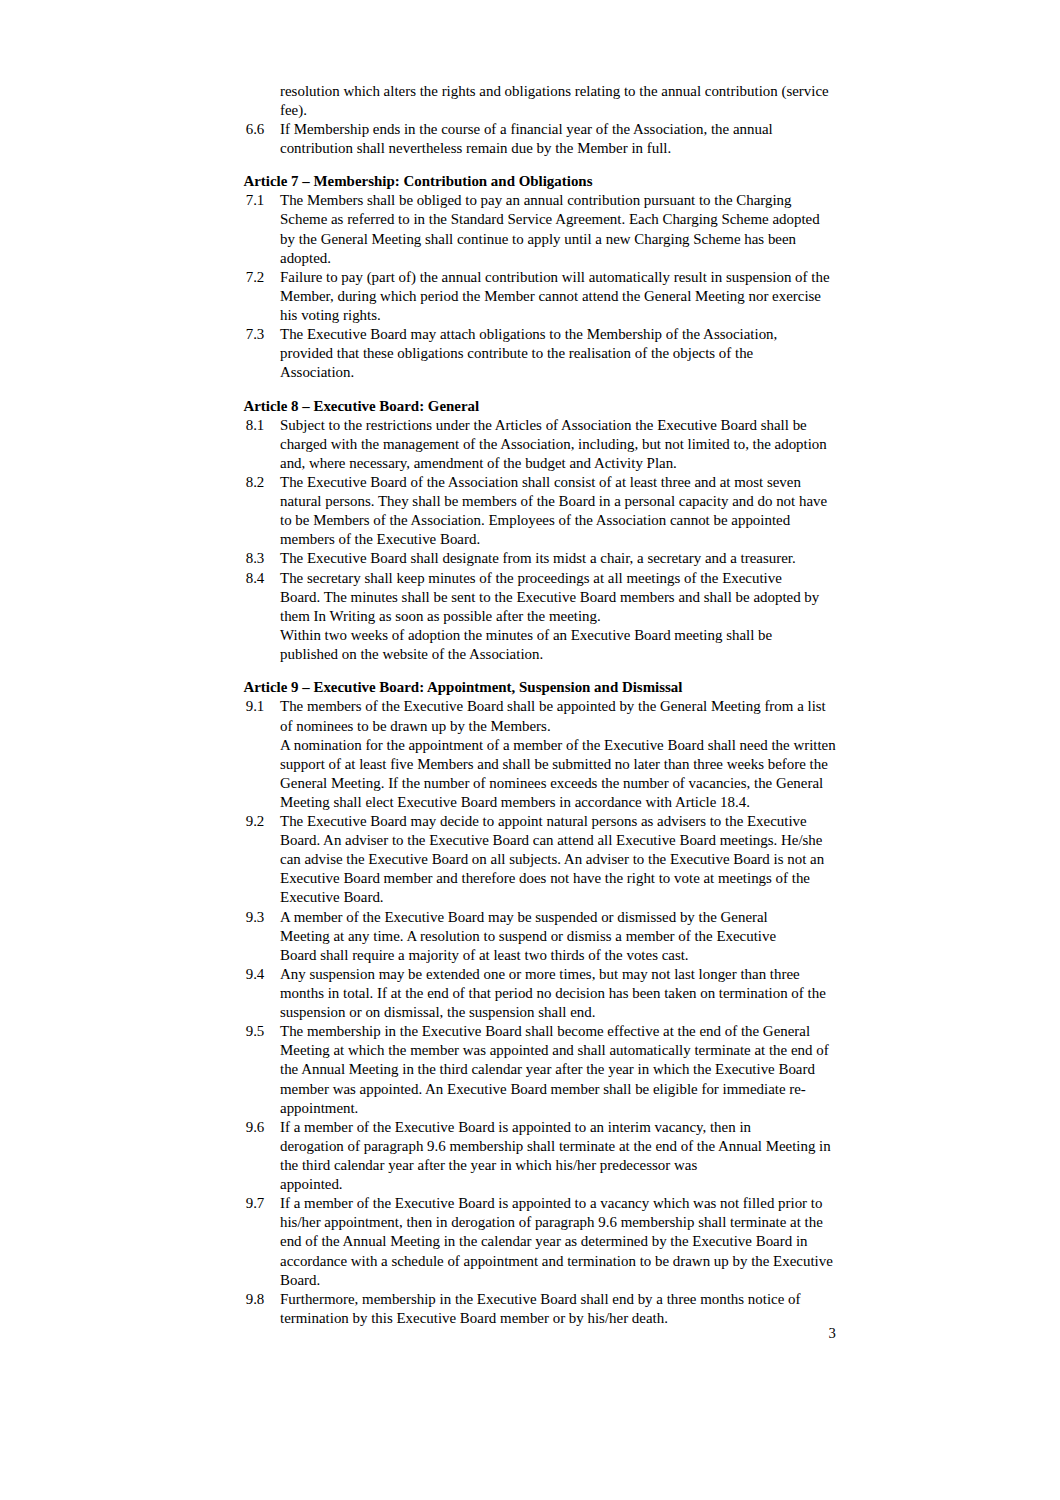resolution which alters the rights and obligations relating to the annual contribution (service fee).
6.6
If Membership ends in the course of a financial year of the Association, the annual
contribution shall nevertheless remain due by the Member in full.
Article 7 – Membership: Contribution and Obligations
7.1
The Members shall be obliged to pay an annual contribution pursuant to the Charging Scheme as referred to in the Standard Service Agreement. Each Charging Scheme adopted by the General Meeting shall continue to apply until a new Charging Scheme has been adopted.
7.2
Failure to pay (part of) the annual contribution will automatically result in suspension of the Member, during which period the Member cannot attend the General Meeting nor exercise his voting rights.
7.3
The Executive Board may attach obligations to the Membership of the Association,
provided that these obligations contribute to the realisation of the objects of the
Association.
Article 8 – Executive Board: General
8.1
Subject to the restrictions under the Articles of Association the Executive Board shall be charged with the management of the Association, including, but not limited to, the adoption and, where necessary, amendment of the budget and Activity Plan.
8.2
The Executive Board of the Association shall consist of at least three and at most seven natural persons. They shall be members of the Board in a personal capacity and do not have to be Members of the Association. Employees of the Association cannot be appointed members of the Executive Board.
8.3
The Executive Board shall designate from its midst a chair, a secretary and a treasurer.
8.4
The secretary shall keep minutes of the proceedings at all meetings of the Executive
Board. The minutes shall be sent to the Executive Board members and shall be adopted by them In Writing as soon as possible after the meeting.
Within two weeks of adoption the minutes of an Executive Board meeting shall be
published on the website of the Association.
Article 9 – Executive Board: Appointment, Suspension and Dismissal
9.1
The members of the Executive Board shall be appointed by the General Meeting from a list of nominees to be drawn up by the Members.
A nomination for the appointment of a member of the Executive Board shall need the written support of at least five Members and shall be submitted no later than three weeks before the General Meeting. If the number of nominees exceeds the number of vacancies, the General Meeting shall elect Executive Board members in accordance with Article 18.4.
9.2
The Executive Board may decide to appoint natural persons as advisers to the Executive Board. An adviser to the Executive Board can attend all Executive Board meetings. He/she can advise the Executive Board on all subjects. An adviser to the Executive Board is not an Executive Board member and therefore does not have the right to vote at meetings of the Executive Board.
9.3
A member of the Executive Board may be suspended or dismissed by the General
Meeting at any time. A resolution to suspend or dismiss a member of the Executive
Board shall require a majority of at least two thirds of the votes cast.
9.4
Any suspension may be extended one or more times, but may not last longer than three months in total. If at the end of that period no decision has been taken on termination of the suspension or on dismissal, the suspension shall end.
9.5
The membership in the Executive Board shall become effective at the end of the General Meeting at which the member was appointed and shall automatically terminate at the end of the Annual Meeting in the third calendar year after the year in which the Executive Board member was appointed. An Executive Board member shall be eligible for immediate re-appointment.
9.6
If a member of the Executive Board is appointed to an interim vacancy, then in
derogation of paragraph 9.6 membership shall terminate at the end of the Annual Meeting in the third calendar year after the year in which his/her predecessor was
appointed.
9.7
If a member of the Executive Board is appointed to a vacancy which was not filled prior to his/her appointment, then in derogation of paragraph 9.6 membership shall terminate at the end of the Annual Meeting in the calendar year as determined by the Executive Board in accordance with a schedule of appointment and termination to be drawn up by the Executive Board.
9.8
Furthermore, membership in the Executive Board shall end by a three months notice of termination by this Executive Board member or by his/her death.
3